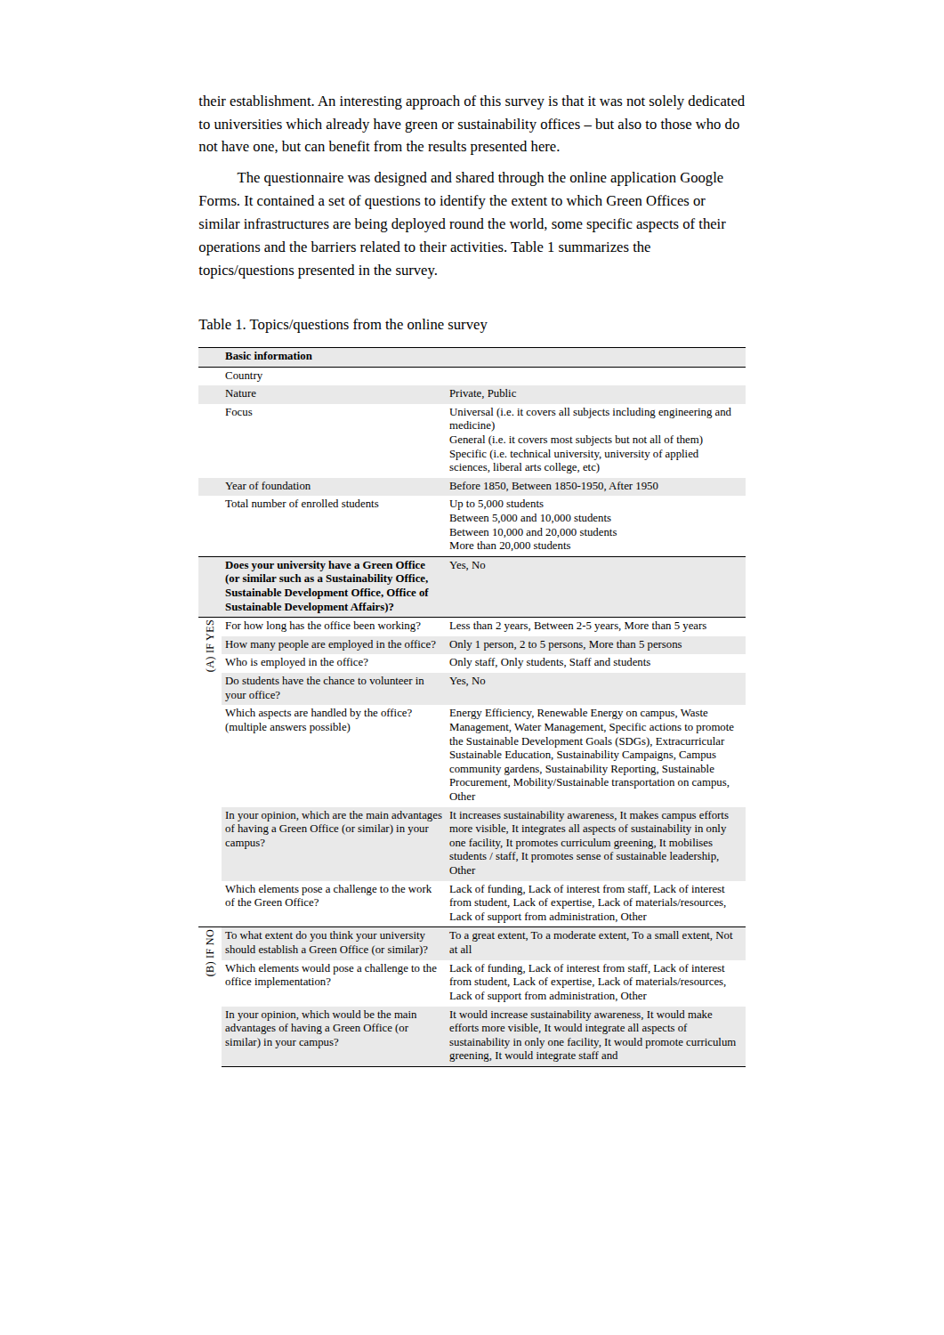their establishment. An interesting approach of this survey is that it was not solely dedicated to universities which already have green or sustainability offices – but also to those who do not have one, but can benefit from the results presented here.
The questionnaire was designed and shared through the online application Google Forms. It contained a set of questions to identify the extent to which Green Offices or similar infrastructures are being deployed round the world, some specific aspects of their operations and the barriers related to their activities. Table 1 summarizes the topics/questions presented in the survey.
Table 1. Topics/questions from the online survey
| | Basic information | |
| | Country | |
| | Nature | Private, Public |
| | Focus | Universal (i.e. it covers all subjects including engineering and medicine) General (i.e. it covers most subjects but not all of them) Specific (i.e. technical university, university of applied sciences, liberal arts college, etc) |
| | Year of foundation | Before 1850, Between 1850-1950, After 1950 |
| | Total number of enrolled students | Up to 5,000 students Between 5,000 and 10,000 students Between 10,000 and 20,000 students More than 20,000 students |
| | Does your university have a Green Office (or similar such as a Sustainability Office, Sustainable Development Office, Office of Sustainable Development Affairs)? | Yes, No |
| (A) IF YES | For how long has the office been working? | Less than 2 years, Between 2-5 years, More than 5 years |
| How many people are employed in the office? | Only 1 person, 2 to 5 persons, More than 5 persons |
| Who is employed in the office? | Only staff, Only students, Staff and students |
| Do students have the chance to volunteer in your office? | Yes, No |
| Which aspects are handled by the office? (multiple answers possible) | Energy Efficiency, Renewable Energy on campus, Waste Management, Water Management, Specific actions to promote the Sustainable Development Goals (SDGs), Extracurricular Sustainable Education, Sustainability Campaigns, Campus community gardens, Sustainability Reporting, Sustainable Procurement, Mobility/Sustainable transportation on campus, Other |
| In your opinion, which are the main advantages of having a Green Office (or similar) in your campus? | It increases sustainability awareness, It makes campus efforts more visible, It integrates all aspects of sustainability in only one facility, It promotes curriculum greening, It mobilises students / staff, It promotes sense of sustainable leadership, Other |
| Which elements pose a challenge to the work of the Green Office? | Lack of funding, Lack of interest from staff, Lack of interest from student, Lack of expertise, Lack of materials/resources, Lack of support from administration, Other |
| (B) IF NO | To what extent do you think your university should establish a Green Office (or similar)? | To a great extent, To a moderate extent, To a small extent, Not at all |
| Which elements would pose a challenge to the office implementation? | Lack of funding, Lack of interest from staff, Lack of interest from student, Lack of expertise, Lack of materials/resources, Lack of support from administration, Other |
| In your opinion, which would be the main advantages of having a Green Office (or similar) in your campus? | It would increase sustainability awareness, It would make efforts more visible, It would integrate all aspects of sustainability in only one facility, It would promote curriculum greening, It would integrate staff and |